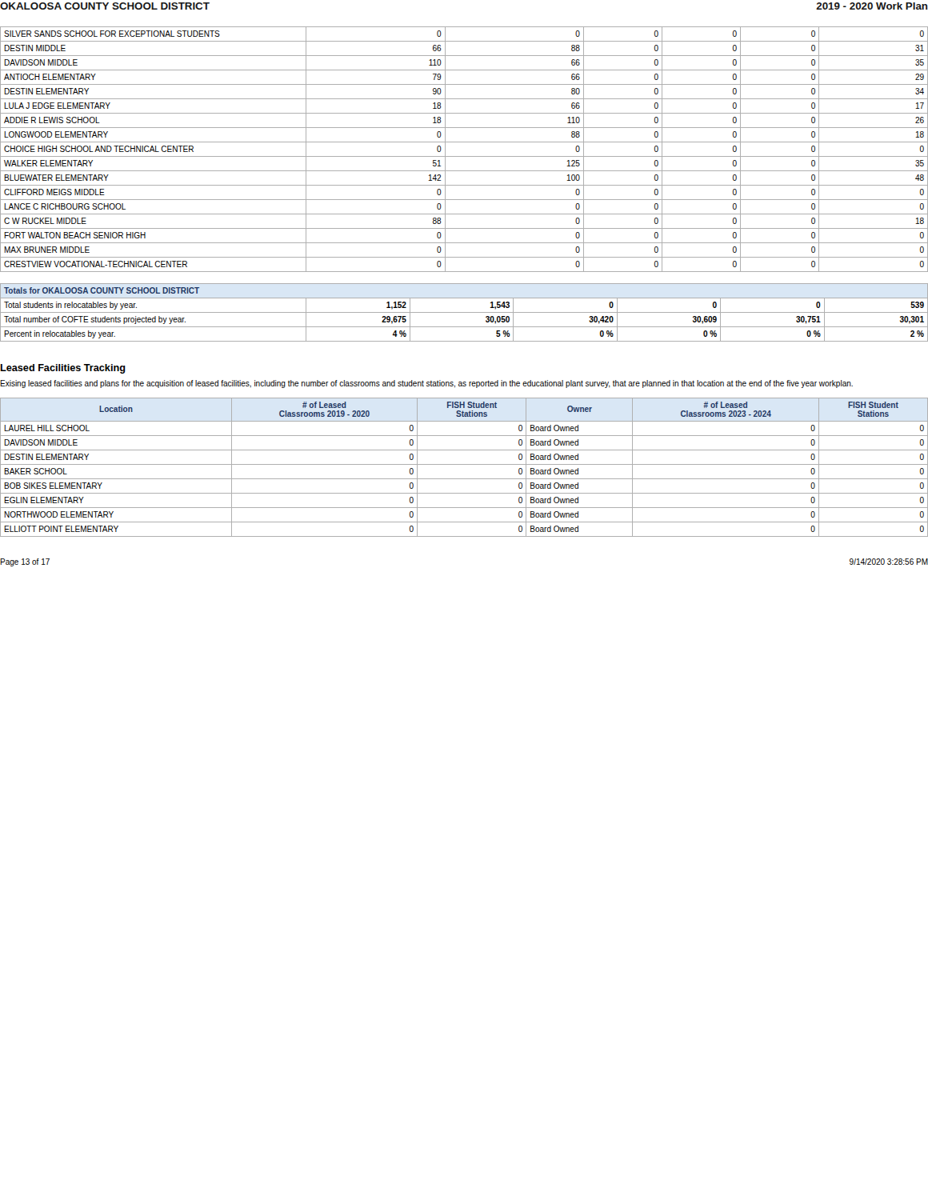OKALOOSA COUNTY SCHOOL DISTRICT
2019 - 2020 Work Plan
| SILVER SANDS SCHOOL FOR EXCEPTIONAL STUDENTS | 0 | 0 | 0 | 0 | 0 | 0 |
| DESTIN MIDDLE | 66 | 88 | 0 | 0 | 0 | 31 |
| DAVIDSON MIDDLE | 110 | 66 | 0 | 0 | 0 | 35 |
| ANTIOCH ELEMENTARY | 79 | 66 | 0 | 0 | 0 | 29 |
| DESTIN ELEMENTARY | 90 | 80 | 0 | 0 | 0 | 34 |
| LULA J EDGE ELEMENTARY | 18 | 66 | 0 | 0 | 0 | 17 |
| ADDIE R LEWIS SCHOOL | 18 | 110 | 0 | 0 | 0 | 26 |
| LONGWOOD ELEMENTARY | 0 | 88 | 0 | 0 | 0 | 18 |
| CHOICE HIGH SCHOOL AND TECHNICAL CENTER | 0 | 0 | 0 | 0 | 0 | 0 |
| WALKER ELEMENTARY | 51 | 125 | 0 | 0 | 0 | 35 |
| BLUEWATER ELEMENTARY | 142 | 100 | 0 | 0 | 0 | 48 |
| CLIFFORD MEIGS MIDDLE | 0 | 0 | 0 | 0 | 0 | 0 |
| LANCE C RICHBOURG SCHOOL | 0 | 0 | 0 | 0 | 0 | 0 |
| C W RUCKEL MIDDLE | 88 | 0 | 0 | 0 | 0 | 18 |
| FORT WALTON BEACH SENIOR HIGH | 0 | 0 | 0 | 0 | 0 | 0 |
| MAX BRUNER MIDDLE | 0 | 0 | 0 | 0 | 0 | 0 |
| CRESTVIEW VOCATIONAL-TECHNICAL CENTER | 0 | 0 | 0 | 0 | 0 | 0 |
| Totals for OKALOOSA COUNTY SCHOOL DISTRICT |
| Total students in relocatables by year. | 1,152 | 1,543 | 0 | 0 | 0 | 539 |
| Total number of COFTE students projected by year. | 29,675 | 30,050 | 30,420 | 30,609 | 30,751 | 30,301 |
| Percent in relocatables by year. | 4 % | 5 % | 0 % | 0 % | 0 % | 2 % |
Leased Facilities Tracking
Exising leased facilities and plans for the acquisition of leased facilities, including the number of classrooms and student stations, as reported in the educational plant survey, that are planned in that location at the end of the five year workplan.
| Location | # of Leased Classrooms 2019 - 2020 | FISH Student Stations | Owner | # of Leased Classrooms 2023 - 2024 | FISH Student Stations |
| --- | --- | --- | --- | --- | --- |
| LAUREL HILL SCHOOL | 0 | 0 | Board Owned | 0 | 0 |
| DAVIDSON MIDDLE | 0 | 0 | Board Owned | 0 | 0 |
| DESTIN ELEMENTARY | 0 | 0 | Board Owned | 0 | 0 |
| BAKER SCHOOL | 0 | 0 | Board Owned | 0 | 0 |
| BOB SIKES ELEMENTARY | 0 | 0 | Board Owned | 0 | 0 |
| EGLIN ELEMENTARY | 0 | 0 | Board Owned | 0 | 0 |
| NORTHWOOD ELEMENTARY | 0 | 0 | Board Owned | 0 | 0 |
| ELLIOTT POINT ELEMENTARY | 0 | 0 | Board Owned | 0 | 0 |
Page 13 of 17
9/14/2020 3:28:56 PM